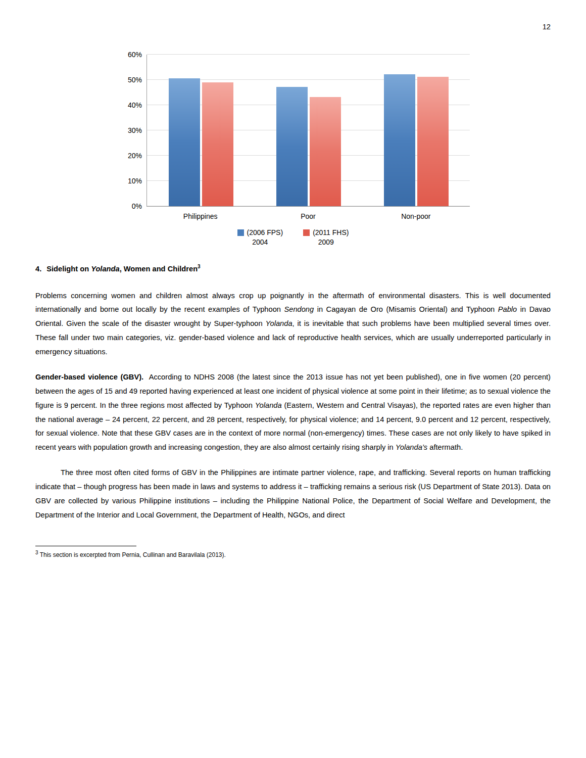12
60%
50%
40%
30%
20%
10%
0%
Philippines Poor Non-poor
(2006 FPS)
2004
(2011 FHS)
2009
4. Sidelight on Yolanda, Women and Children3
Problems concerning women and children almost always crop up poignantly in the aftermath of environmental disasters. This is well documented internationally and borne out locally by the recent examples of Typhoon Sendong in Cagayan de Oro (Misamis Oriental) and Typhoon Pablo in Davao Oriental. Given the scale of the disaster wrought by Super-typhoon Yolanda, it is inevitable that such problems have been multiplied several times over. These fall under two main categories, viz. gender-based violence and lack of reproductive health services, which are usually underreported particularly in emergency situations.
Gender-based violence (GBV). According to NDHS 2008 (the latest since the 2013 issue has not yet been published), one in five women (20 percent) between the ages of 15 and 49 reported having experienced at least one incident of physical violence at some point in their lifetime; as to sexual violence the figure is 9 percent. In the three regions most affected by Typhoon Yolanda (Eastern, Western and Central Visayas), the reported rates are even higher than the national average – 24 percent, 22 percent, and 28 percent, respectively, for physical violence; and 14 percent, 9.0 percent and 12 percent, respectively, for sexual violence. Note that these GBV cases are in the context of more normal (non-emergency) times. These cases are not only likely to have spiked in recent years with population growth and increasing congestion, they are also almost certainly rising sharply in Yolanda’s aftermath.
The three most often cited forms of GBV in the Philippines are intimate partner violence, rape, and trafficking. Several reports on human trafficking indicate that – though progress has been made in laws and systems to address it – trafficking remains a serious risk (US Department of State 2013). Data on GBV are collected by various Philippine institutions – including the Philippine National Police, the Department of Social Welfare and Development, the Department of the Interior and Local Government, the Department of Health, NGOs, and direct
3 This section is excerpted from Pernia, Cullinan and Baravilala (2013).